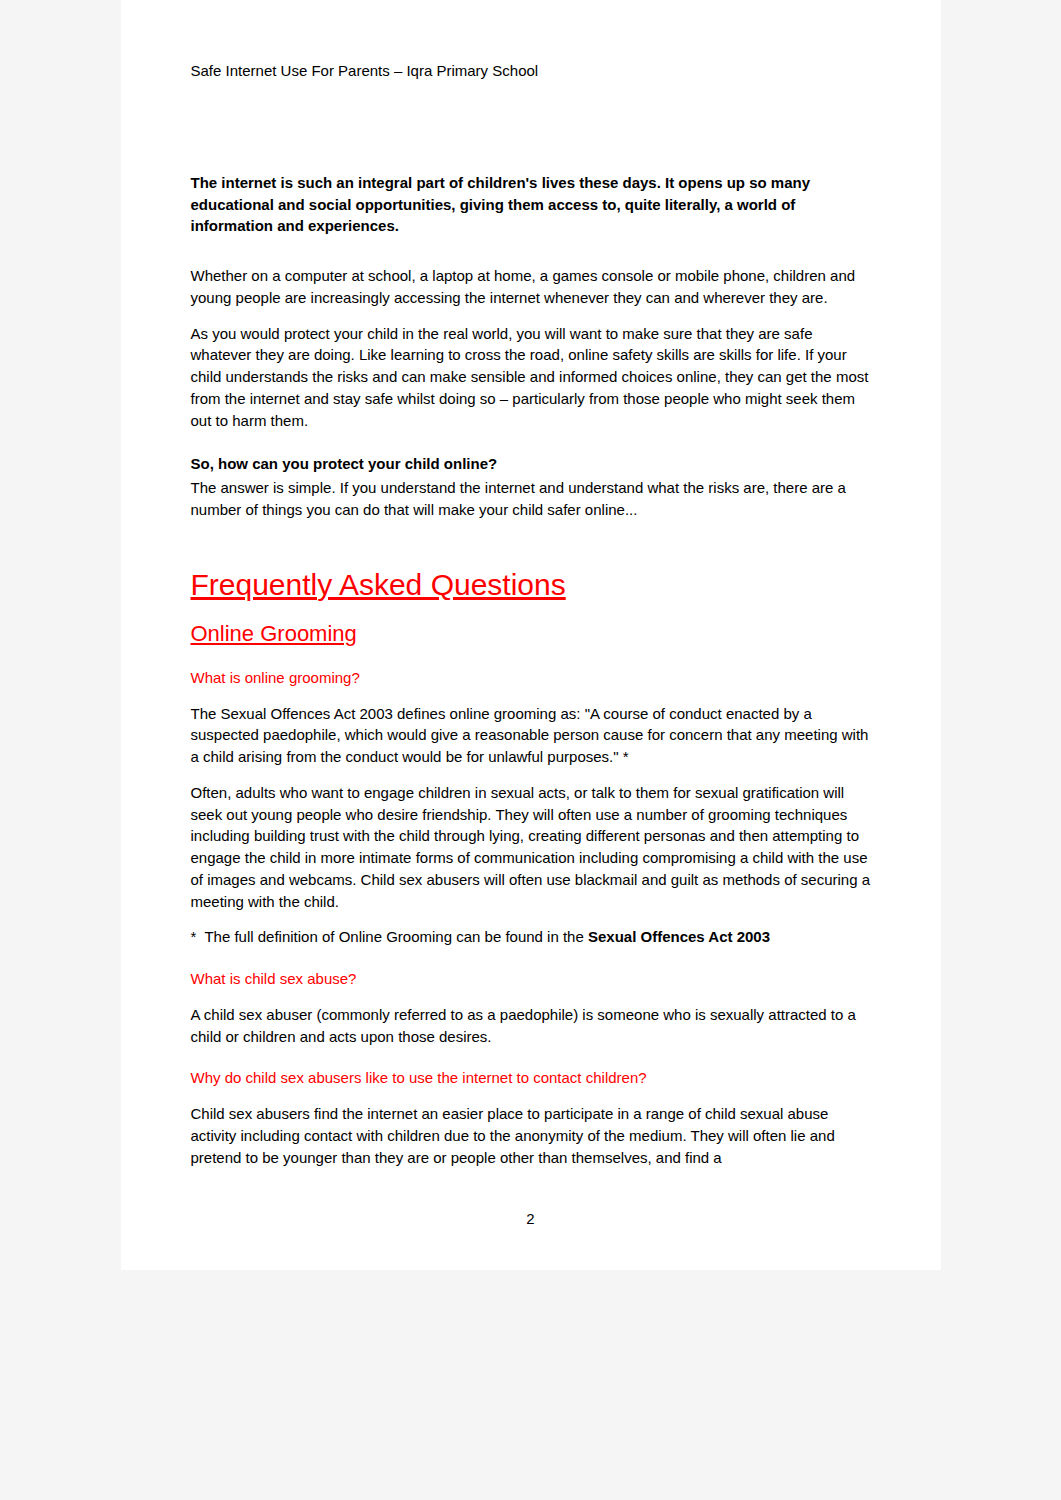Safe Internet Use For Parents – Iqra Primary School
The internet is such an integral part of children's lives these days. It opens up so many educational and social opportunities, giving them access to, quite literally, a world of information and experiences.
Whether on a computer at school, a laptop at home, a games console or mobile phone, children and young people are increasingly accessing the internet whenever they can and wherever they are.
As you would protect your child in the real world, you will want to make sure that they are safe whatever they are doing. Like learning to cross the road, online safety skills are skills for life. If your child understands the risks and can make sensible and informed choices online, they can get the most from the internet and stay safe whilst doing so – particularly from those people who might seek them out to harm them.
So, how can you protect your child online?
The answer is simple. If you understand the internet and understand what the risks are, there are a number of things you can do that will make your child safer online...
Frequently Asked Questions
Online Grooming
What is online grooming?
The Sexual Offences Act 2003 defines online grooming as: "A course of conduct enacted by a suspected paedophile, which would give a reasonable person cause for concern that any meeting with a child arising from the conduct would be for unlawful purposes." *
Often, adults who want to engage children in sexual acts, or talk to them for sexual gratification will seek out young people who desire friendship. They will often use a number of grooming techniques including building trust with the child through lying, creating different personas and then attempting to engage the child in more intimate forms of communication including compromising a child with the use of images and webcams. Child sex abusers will often use blackmail and guilt as methods of securing a meeting with the child.
* The full definition of Online Grooming can be found in the Sexual Offences Act 2003
What is child sex abuse?
A child sex abuser (commonly referred to as a paedophile) is someone who is sexually attracted to a child or children and acts upon those desires.
Why do child sex abusers like to use the internet to contact children?
Child sex abusers find the internet an easier place to participate in a range of child sexual abuse activity including contact with children due to the anonymity of the medium. They will often lie and pretend to be younger than they are or people other than themselves, and find a
2